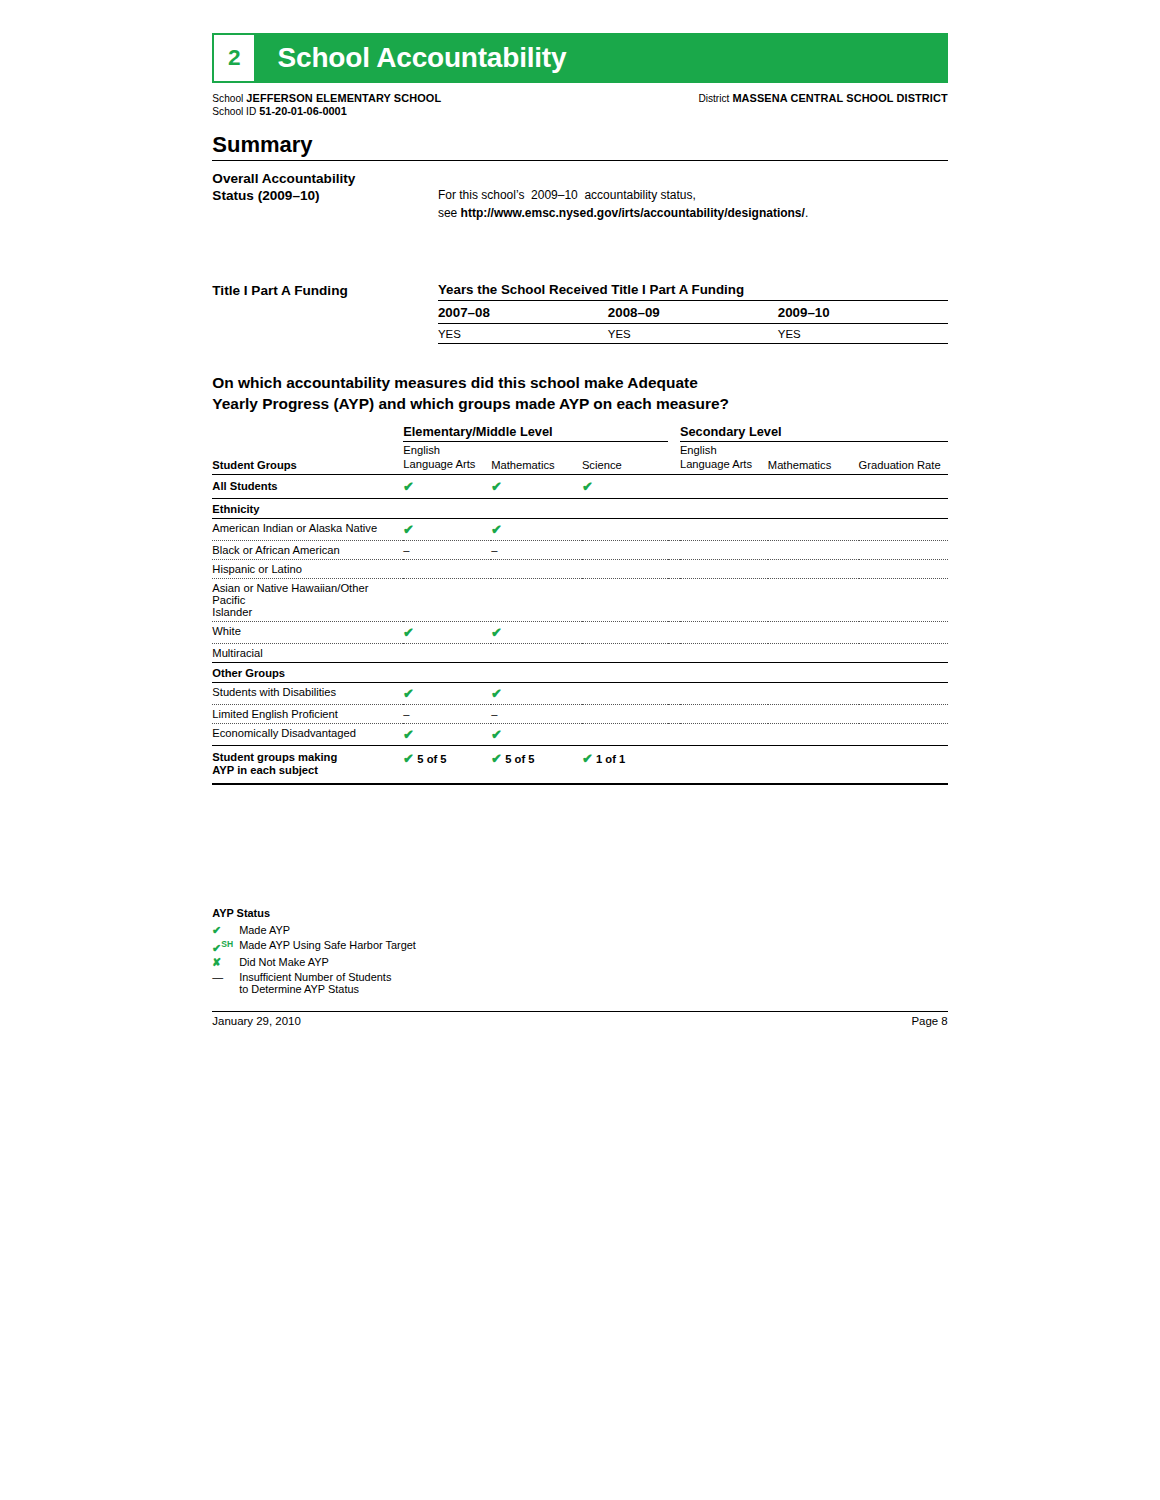2
School Accountability
School JEFFERSON ELEMENTARY SCHOOL
District MASSENA CENTRAL SCHOOL DISTRICT
School ID 51-20-01-06-0001
Summary
Overall Accountability
Status (2009–10)
For this school’s 2009–10 accountability status,
see http://www.emsc.nysed.gov/irts/accountability/designations/.
Title I Part A Funding
Years the School Received Title I Part A Funding
| 2007–08 | 2008–09 | 2009–10 |
| --- | --- | --- |
| YES | YES | YES |
On which accountability measures did this school make Adequate
Yearly Progress (AYP) and which groups made AYP on each measure?
| | Elementary/Middle Level | | Secondary Level |
| Student Groups | English Language Arts | Mathematics | Science | | English Language Arts | Mathematics | Graduation Rate |
| All Students | ✔ | ✔ | ✔ | | | | |
| Ethnicity | | | | | | | |
| American Indian or Alaska Native | ✔ | ✔ | | | | | |
| Black or African American | – | – | | | | | |
| Hispanic or Latino | | | | | | | |
| Asian or Native Hawaiian/Other Pacific Islander | | | | | | | |
| White | ✔ | ✔ | | | | | |
| Multiracial | | | | | | | |
| Other Groups | | | | | | | |
| Students with Disabilities | ✔ | ✔ | | | | | |
| Limited English Proficient | – | – | | | | | |
| Economically Disadvantaged | ✔ | ✔ | | | | | |
| Student groups making AYP in each subject | ✔ 5 of 5 | ✔ 5 of 5 | ✔ 1 of 1 | | | | |
AYP Status
| ✔ | Made AYP |
| ✔ SH | Made AYP Using Safe Harbor Target |
| ✘ | Did Not Make AYP |
| — | Insufficient Number of Students to Determine AYP Status |
January 29, 2010
Page 8